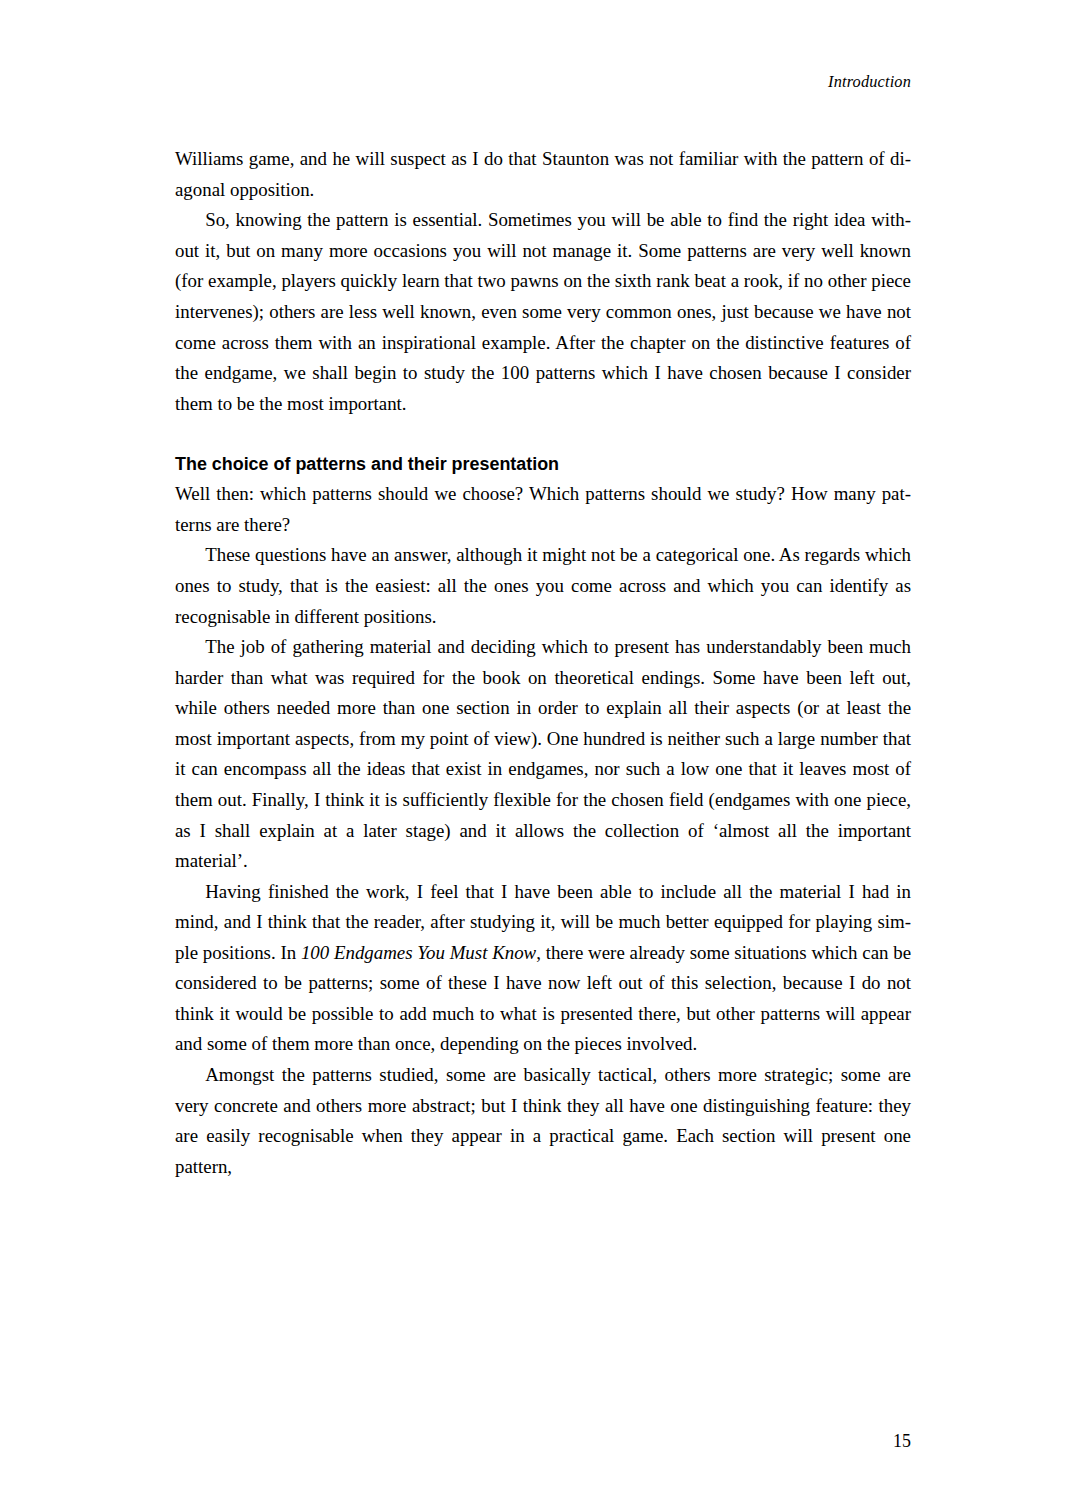Introduction
Williams game, and he will suspect as I do that Staunton was not familiar with the pattern of diagonal opposition.
So, knowing the pattern is essential. Sometimes you will be able to find the right idea without it, but on many more occasions you will not manage it. Some patterns are very well known (for example, players quickly learn that two pawns on the sixth rank beat a rook, if no other piece intervenes); others are less well known, even some very common ones, just because we have not come across them with an inspirational example. After the chapter on the distinctive features of the endgame, we shall begin to study the 100 patterns which I have chosen because I consider them to be the most important.
The choice of patterns and their presentation
Well then: which patterns should we choose? Which patterns should we study? How many patterns are there?
These questions have an answer, although it might not be a categorical one. As regards which ones to study, that is the easiest: all the ones you come across and which you can identify as recognisable in different positions.
The job of gathering material and deciding which to present has understandably been much harder than what was required for the book on theoretical endings. Some have been left out, while others needed more than one section in order to explain all their aspects (or at least the most important aspects, from my point of view). One hundred is neither such a large number that it can encompass all the ideas that exist in endgames, nor such a low one that it leaves most of them out. Finally, I think it is sufficiently flexible for the chosen field (endgames with one piece, as I shall explain at a later stage) and it allows the collection of ‘almost all the important material’.
Having finished the work, I feel that I have been able to include all the material I had in mind, and I think that the reader, after studying it, will be much better equipped for playing simple positions. In 100 Endgames You Must Know, there were already some situations which can be considered to be patterns; some of these I have now left out of this selection, because I do not think it would be possible to add much to what is presented there, but other patterns will appear and some of them more than once, depending on the pieces involved.
Amongst the patterns studied, some are basically tactical, others more strategic; some are very concrete and others more abstract; but I think they all have one distinguishing feature: they are easily recognisable when they appear in a practical game. Each section will present one pattern,
15